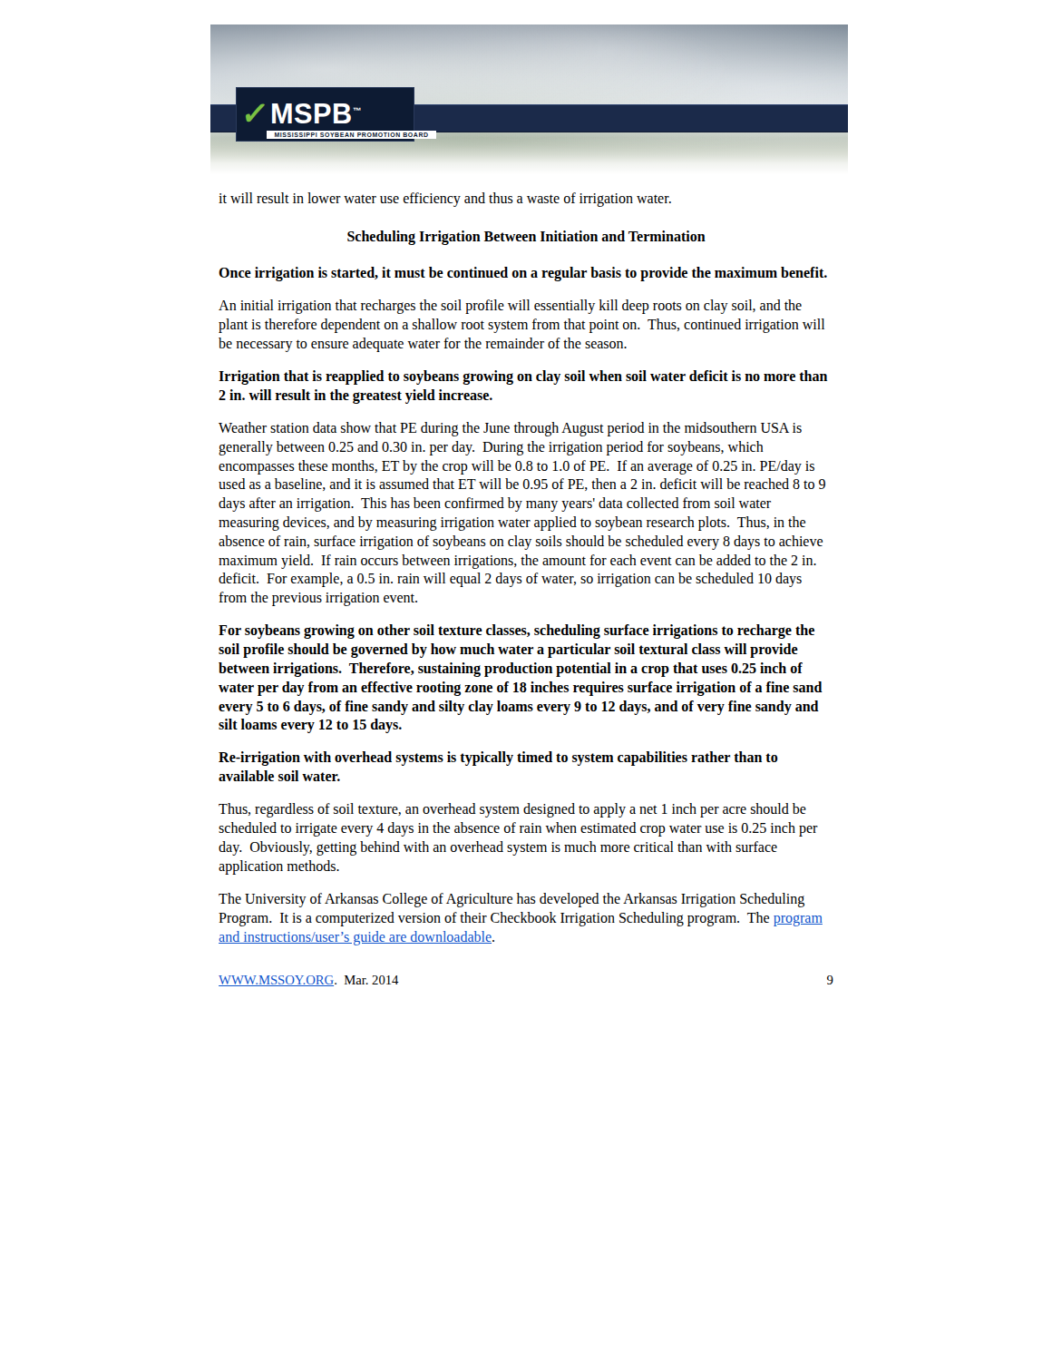✓ MSPB™
MISSISSIPPI SOYBEAN PROMOTION BOARD
it will result in lower water use efficiency and thus a waste of irrigation water.
Scheduling Irrigation Between Initiation and Termination
Once irrigation is started, it must be continued on a regular basis to provide the maximum benefit.
An initial irrigation that recharges the soil profile will essentially kill deep roots on clay soil, and the plant is therefore dependent on a shallow root system from that point on. Thus, continued irrigation will be necessary to ensure adequate water for the remainder of the season.
Irrigation that is reapplied to soybeans growing on clay soil when soil water deficit is no more than 2 in. will result in the greatest yield increase.
Weather station data show that PE during the June through August period in the midsouthern USA is generally between 0.25 and 0.30 in. per day. During the irrigation period for soybeans, which encompasses these months, ET by the crop will be 0.8 to 1.0 of PE. If an average of 0.25 in. PE/day is used as a baseline, and it is assumed that ET will be 0.95 of PE, then a 2 in. deficit will be reached 8 to 9 days after an irrigation. This has been confirmed by many years' data collected from soil water measuring devices, and by measuring irrigation water applied to soybean research plots. Thus, in the absence of rain, surface irrigation of soybeans on clay soils should be scheduled every 8 days to achieve maximum yield. If rain occurs between irrigations, the amount for each event can be added to the 2 in. deficit. For example, a 0.5 in. rain will equal 2 days of water, so irrigation can be scheduled 10 days from the previous irrigation event.
For soybeans growing on other soil texture classes, scheduling surface irrigations to recharge the soil profile should be governed by how much water a particular soil textural class will provide between irrigations. Therefore, sustaining production potential in a crop that uses 0.25 inch of water per day from an effective rooting zone of 18 inches requires surface irrigation of a fine sand every 5 to 6 days, of fine sandy and silty clay loams every 9 to 12 days, and of very fine sandy and silt loams every 12 to 15 days.
Re-irrigation with overhead systems is typically timed to system capabilities rather than to available soil water.
Thus, regardless of soil texture, an overhead system designed to apply a net 1 inch per acre should be scheduled to irrigate every 4 days in the absence of rain when estimated crop water use is 0.25 inch per day. Obviously, getting behind with an overhead system is much more critical than with surface application methods.
The University of Arkansas College of Agriculture has developed the Arkansas Irrigation Scheduling Program. It is a computerized version of their Checkbook Irrigation Scheduling program. The program and instructions/user’s guide are downloadable.
WWW.MSSOY.ORG. Mar. 2014 9